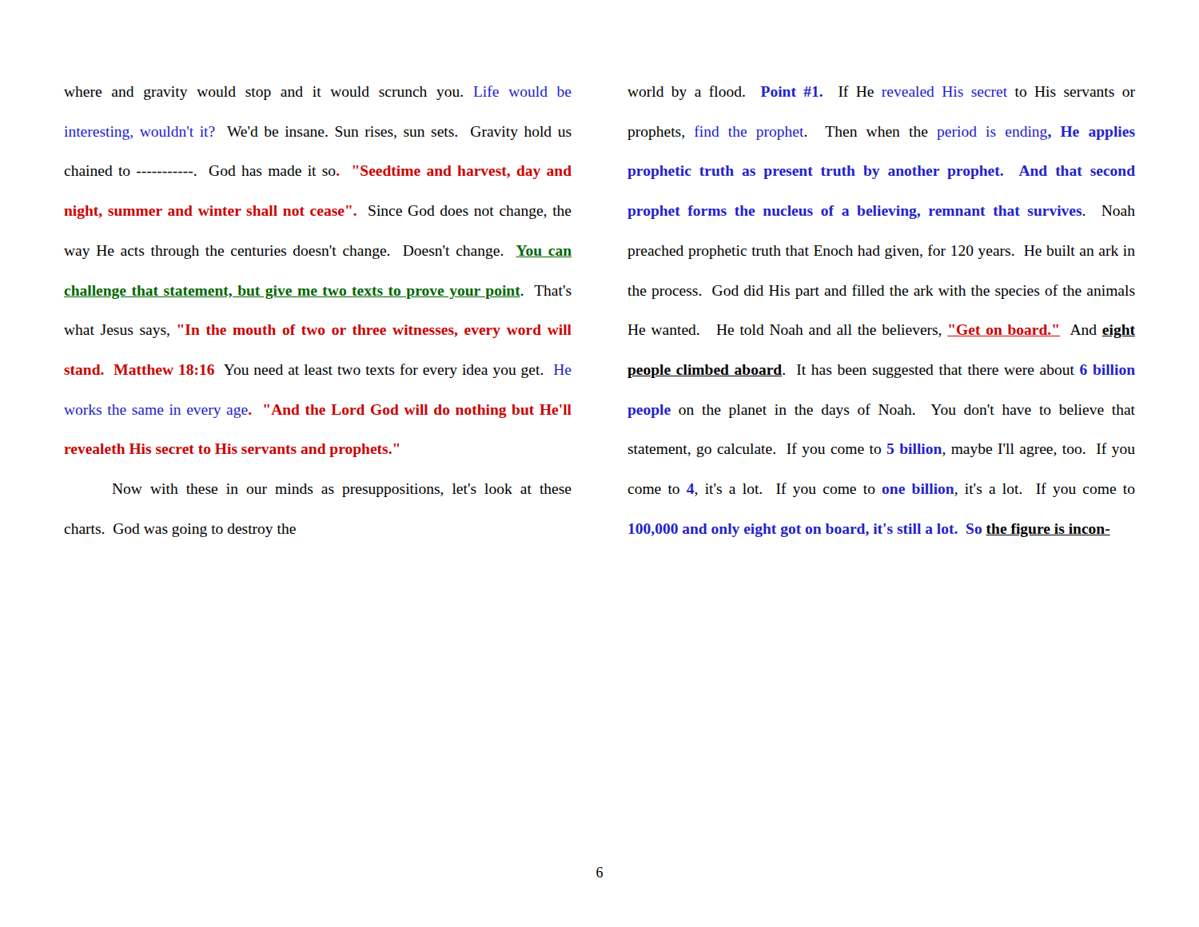where and gravity would stop and it would scrunch you. Life would be interesting, wouldn't it? We'd be insane. Sun rises, sun sets. Gravity hold us chained to -----------. God has made it so. "Seedtime and harvest, day and night, summer and winter shall not cease". Since God does not change, the way He acts through the centuries doesn't change. Doesn't change. You can challenge that statement, but give me two texts to prove your point. That's what Jesus says, "In the mouth of two or three witnesses, every word will stand. Matthew 18:16 You need at least two texts for every idea you get. He works the same in every age. "And the Lord God will do nothing but He'll revealeth His secret to His servants and prophets."
Now with these in our minds as presuppositions, let's look at these charts. God was going to destroy the
world by a flood. Point #1. If He revealed His secret to His servants or prophets, find the prophet. Then when the period is ending, He applies prophetic truth as present truth by another prophet. And that second prophet forms the nucleus of a believing, remnant that survives. Noah preached prophetic truth that Enoch had given, for 120 years. He built an ark in the process. God did His part and filled the ark with the species of the animals He wanted. He told Noah and all the believers, "Get on board." And eight people climbed aboard. It has been suggested that there were about 6 billion people on the planet in the days of Noah. You don't have to believe that statement, go calculate. If you come to 5 billion, maybe I'll agree, too. If you come to 4, it's a lot. If you come to one billion, it's a lot. If you come to 100,000 and only eight got on board, it's still a lot. So the figure is incon-
6